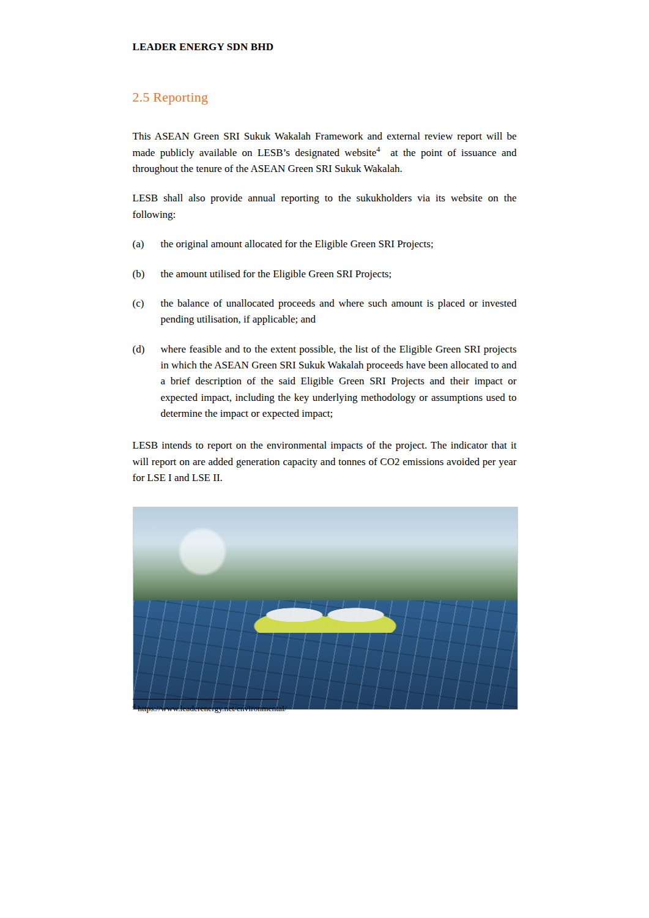LEADER ENERGY SDN BHD
2.5 Reporting
This ASEAN Green SRI Sukuk Wakalah Framework and external review report will be made publicly available on LESB’s designated website4 at the point of issuance and throughout the tenure of the ASEAN Green SRI Sukuk Wakalah.
LESB shall also provide annual reporting to the sukukholders via its website on the following:
(a) the original amount allocated for the Eligible Green SRI Projects;
(b) the amount utilised for the Eligible Green SRI Projects;
(c) the balance of unallocated proceeds and where such amount is placed or invested pending utilisation, if applicable; and
(d) where feasible and to the extent possible, the list of the Eligible Green SRI projects in which the ASEAN Green SRI Sukuk Wakalah proceeds have been allocated to and a brief description of the said Eligible Green SRI Projects and their impact or expected impact, including the key underlying methodology or assumptions used to determine the impact or expected impact;
LESB intends to report on the environmental impacts of the project. The indicator that it will report on are added generation capacity and tonnes of CO2 emissions avoided per year for LSE I and LSE II.
4 https://www.leaderenergy.net/environmental/